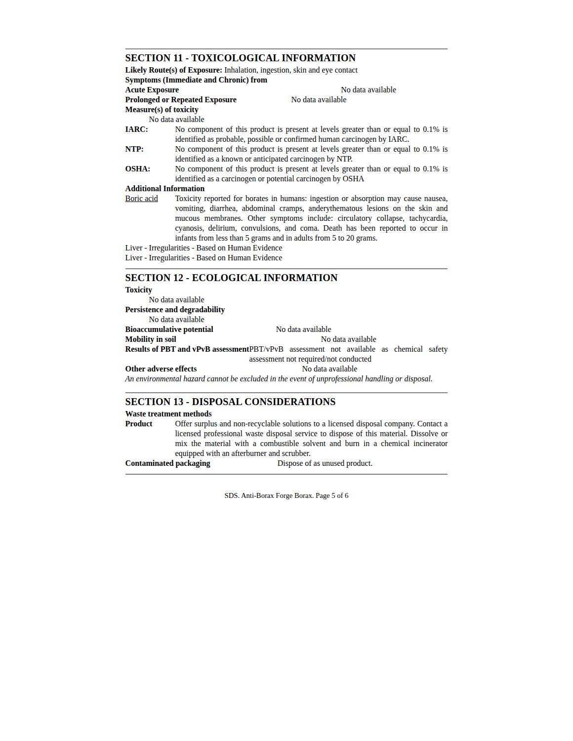SECTION 11 - TOXICOLOGICAL INFORMATION
Likely Route(s) of Exposure: Inhalation, ingestion, skin and eye contact
Symptoms (Immediate and Chronic) from
| Acute Exposure | No data available |
| Prolonged or Repeated Exposure | No data available |
Measure(s) of toxicity
No data available
| IARC: | No component of this product is present at levels greater than or equal to 0.1% is identified as probable, possible or confirmed human carcinogen by IARC. |
| NTP: | No component of this product is present at levels greater than or equal to 0.1% is identified as a known or anticipated carcinogen by NTP. |
| OSHA: | No component of this product is present at levels greater than or equal to 0.1% is identified as a carcinogen or potential carcinogen by OSHA |
Additional Information
| Boric acid | Toxicity reported for borates in humans: ingestion or absorption may cause nausea, vomiting, diarrhea, abdominal cramps, anderythematous lesions on the skin and mucous membranes. Other symptoms include: circulatory collapse, tachycardia, cyanosis, delirium, convulsions, and coma. Death has been reported to occur in infants from less than 5 grams and in adults from 5 to 20 grams. |
Liver - Irregularities - Based on Human Evidence
Liver - Irregularities - Based on Human Evidence
SECTION 12 - ECOLOGICAL INFORMATION
Toxicity
No data available
Persistence and degradability
No data available
| Bioaccumulative potential | No data available |
| Mobility in soil | No data available |
| Results of PBT and vPvB assessment | PBT/vPvB assessment not available as chemical safety assessment not required/not conducted |
| Other adverse effects | No data available |
An environmental hazard cannot be excluded in the event of unprofessional handling or disposal.
SECTION 13 - DISPOSAL CONSIDERATIONS
Waste treatment methods
| Product | Offer surplus and non-recyclable solutions to a licensed disposal company. Contact a licensed professional waste disposal service to dispose of this material. Dissolve or mix the material with a combustible solvent and burn in a chemical incinerator equipped with an afterburner and scrubber. |
| Contaminated packaging | Dispose of as unused product. |
SDS. Anti-Borax Forge Borax. Page 5 of 6